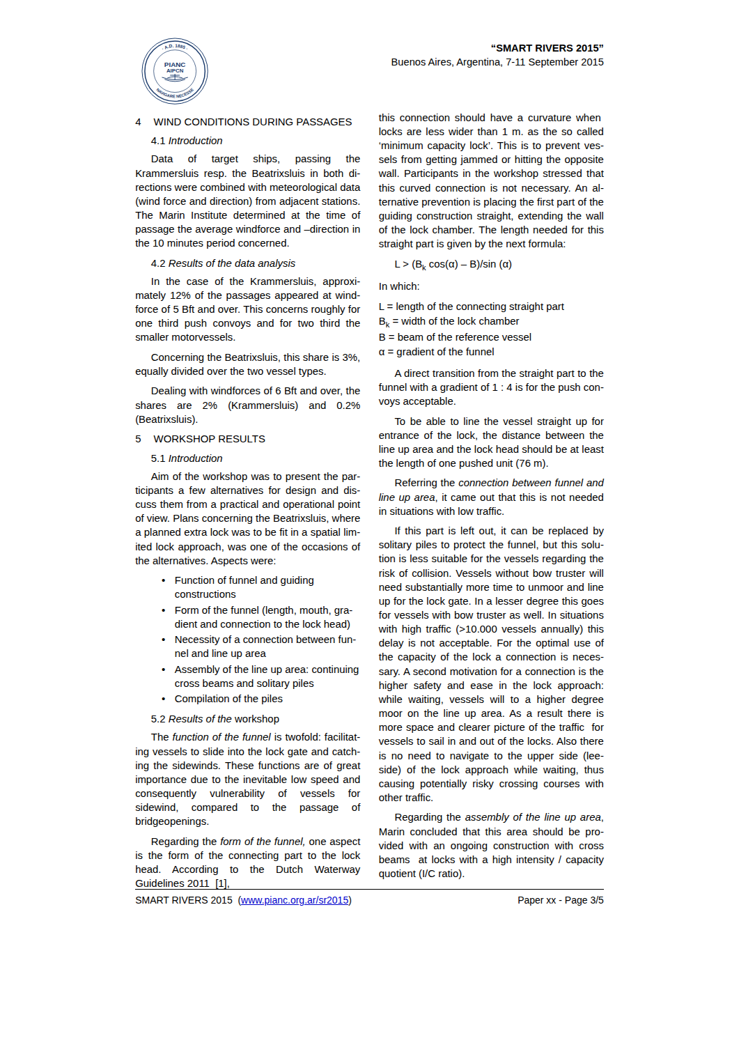· A.D. 1885 · NAVIGARE NECESSE PIANC AIPCN
“SMART RIVERS 2015”
Buenos Aires, Argentina, 7-11 September 2015
4 WIND CONDITIONS DURING PASSAGES
4.1 Introduction
Data of target ships, passing the Krammersluis resp. the Beatrixsluis in both directions were combined with meteorological data (wind force and direction) from adjacent stations. The Marin Institute determined at the time of passage the average windforce and –direction in the 10 minutes period concerned.
4.2 Results of the data analysis
In the case of the Krammersluis, approximately 12% of the passages appeared at windforce of 5 Bft and over. This concerns roughly for one third push convoys and for two third the smaller motorvessels.
Concerning the Beatrixsluis, this share is 3%, equally divided over the two vessel types.
Dealing with windforces of 6 Bft and over, the shares are 2% (Krammersluis) and 0.2% (Beatrixsluis).
5 WORKSHOP RESULTS
5.1 Introduction
Aim of the workshop was to present the participants a few alternatives for design and discuss them from a practical and operational point of view. Plans concerning the Beatrixsluis, where a planned extra lock was to be fit in a spatial limited lock approach, was one of the occasions of the alternatives. Aspects were:
Function of funnel and guiding constructions
Form of the funnel (length, mouth, gradient and connection to the lock head)
Necessity of a connection between funnel and line up area
Assembly of the line up area: continuing cross beams and solitary piles
Compilation of the piles
5.2 Results of the workshop
The function of the funnel is twofold: facilitating vessels to slide into the lock gate and catching the sidewinds. These functions are of great importance due to the inevitable low speed and consequently vulnerability of vessels for sidewind, compared to the passage of bridgeopenings.
Regarding the form of the funnel, one aspect is the form of the connecting part to the lock head. According to the Dutch Waterway Guidelines 2011 [1],
this connection should have a curvature when locks are less wider than 1 m. as the so called ‘minimum capacity lock’. This is to prevent vessels from getting jammed or hitting the opposite wall. Participants in the workshop stressed that this curved connection is not necessary. An alternative prevention is placing the first part of the guiding construction straight, extending the wall of the lock chamber. The length needed for this straight part is given by the next formula:
L > (Bk cos(α) – B)/sin (α)
In which:
L = length of the connecting straight part
Bk = width of the lock chamber
B = beam of the reference vessel
α = gradient of the funnel
A direct transition from the straight part to the funnel with a gradient of 1 : 4 is for the push convoys acceptable.
To be able to line the vessel straight up for entrance of the lock, the distance between the line up area and the lock head should be at least the length of one pushed unit (76 m).
Referring the connection between funnel and line up area, it came out that this is not needed in situations with low traffic.
If this part is left out, it can be replaced by solitary piles to protect the funnel, but this solution is less suitable for the vessels regarding the risk of collision. Vessels without bow truster will need substantially more time to unmoor and line up for the lock gate. In a lesser degree this goes for vessels with bow truster as well. In situations with high traffic (>10.000 vessels annually) this delay is not acceptable. For the optimal use of the capacity of the lock a connection is necessary. A second motivation for a connection is the higher safety and ease in the lock approach: while waiting, vessels will to a higher degree moor on the line up area. As a result there is more space and clearer picture of the traffic for vessels to sail in and out of the locks. Also there is no need to navigate to the upper side (lee-side) of the lock approach while waiting, thus causing potentially risky crossing courses with other traffic.
Regarding the assembly of the line up area, Marin concluded that this area should be provided with an ongoing construction with cross beams at locks with a high intensity / capacity quotient (I/C ratio).
SMART RIVERS 2015 (www.pianc.org.ar/sr2015)
Paper xx - Page 3/5